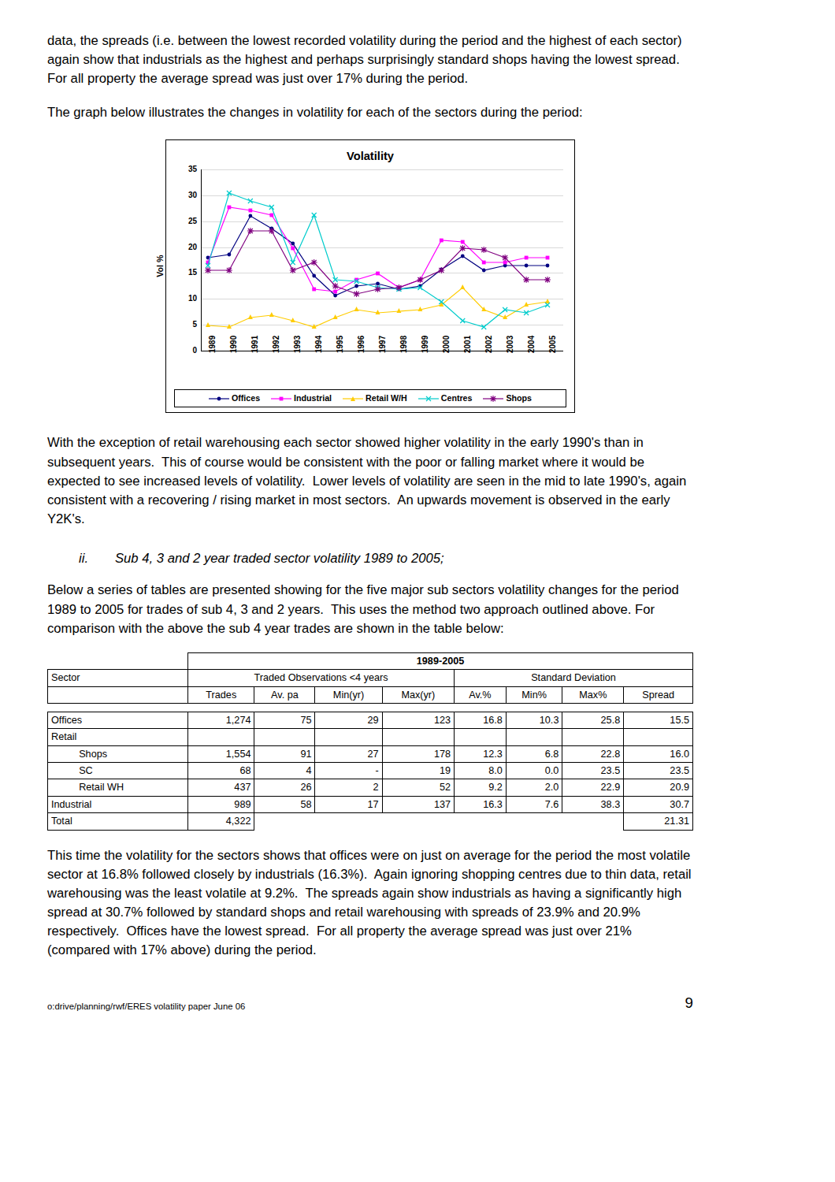data, the spreads (i.e. between the lowest recorded volatility during the period and the highest of each sector) again show that industrials as the highest and perhaps surprisingly standard shops having the lowest spread. For all property the average spread was just over 17% during the period.
The graph below illustrates the changes in volatility for each of the sectors during the period:
Volatility
Vol %
35
30
25
20
15
10
5
0
1989
1990
1991
1992
1993
1994
1995
1996
1997
1998
1999
2000
2001
2002
2003
2004
2005
Offices Industrial Retail W/H Centres Shops
With the exception of retail warehousing each sector showed higher volatility in the early 1990's than in subsequent years. This of course would be consistent with the poor or falling market where it would be expected to see increased levels of volatility. Lower levels of volatility are seen in the mid to late 1990's, again consistent with a recovering / rising market in most sectors. An upwards movement is observed in the early Y2K's.
ii. Sub 4, 3 and 2 year traded sector volatility 1989 to 2005;
Below a series of tables are presented showing for the five major sub sectors volatility changes for the period 1989 to 2005 for trades of sub 4, 3 and 2 years. This uses the method two approach outlined above. For comparison with the above the sub 4 year trades are shown in the table below:
| | 1989-2005 |
| Sector | Traded Observations <4 years | Standard Deviation |
| | Trades | Av. pa | Min(yr) | Max(yr) | Av.% | Min% | Max% | Spread |
| Offices | 1,274 | 75 | 29 | 123 | 16.8 | 10.3 | 25.8 | 15.5 |
| Retail | | | | | | | | |
| Shops | 1,554 | 91 | 27 | 178 | 12.3 | 6.8 | 22.8 | 16.0 |
| SC | 68 | 4 | - | 19 | 8.0 | 0.0 | 23.5 | 23.5 |
| Retail WH | 437 | 26 | 2 | 52 | 9.2 | 2.0 | 22.9 | 20.9 |
| Industrial | 989 | 58 | 17 | 137 | 16.3 | 7.6 | 38.3 | 30.7 |
| Total | 4,322 | | 21.31 |
This time the volatility for the sectors shows that offices were on just on average for the period the most volatile sector at 16.8% followed closely by industrials (16.3%). Again ignoring shopping centres due to thin data, retail warehousing was the least volatile at 9.2%. The spreads again show industrials as having a significantly high spread at 30.7% followed by standard shops and retail warehousing with spreads of 23.9% and 20.9% respectively. Offices have the lowest spread. For all property the average spread was just over 21% (compared with 17% above) during the period.
o:drive/planning/rwf/ERES volatility paper June 06
9